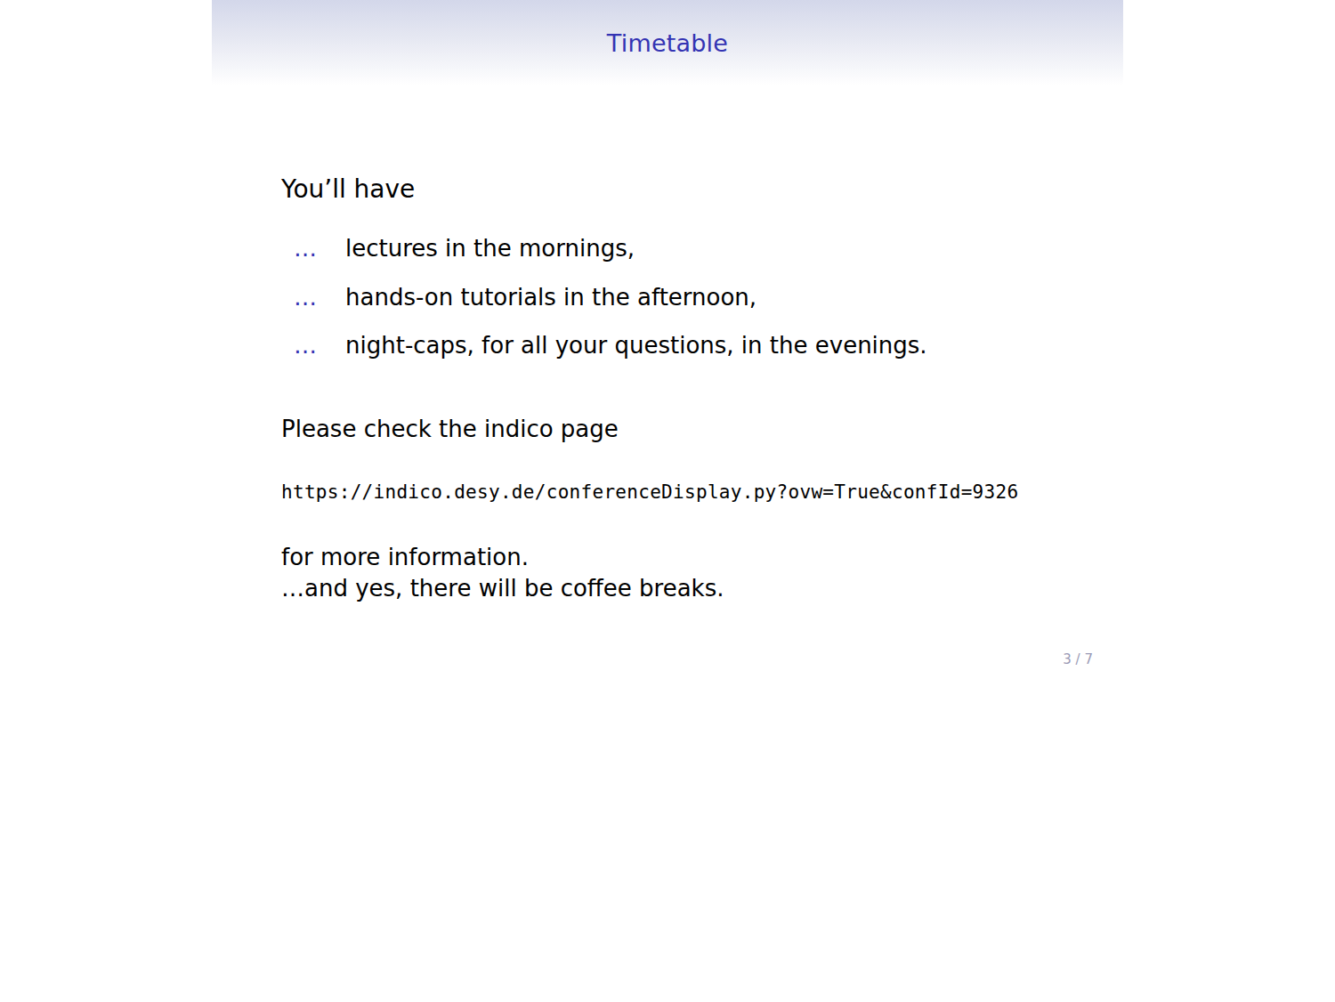Timetable
You’ll have
…lectures in the mornings,
…hands-on tutorials in the afternoon,
…night-caps, for all your questions, in the evenings.
Please check the indico page
https://indico.desy.de/conferenceDisplay.py?ovw=True&confId=9326
for more information. …and yes, there will be coffee breaks.
3 / 7